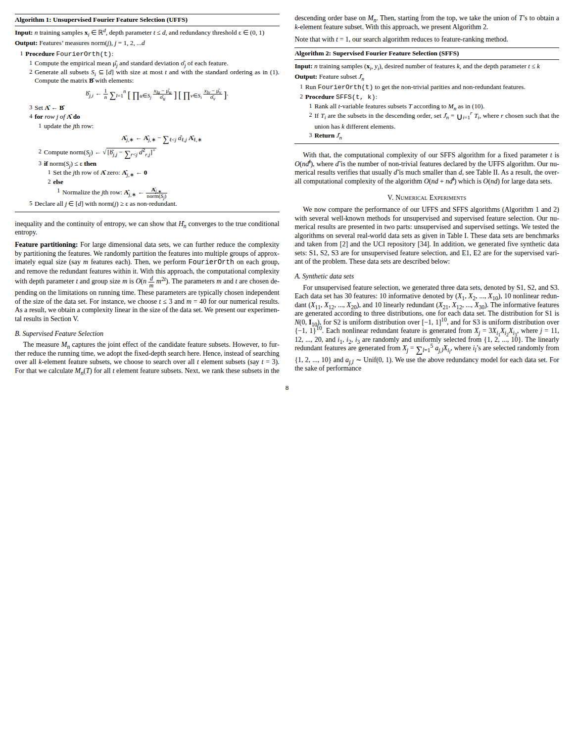Algorithm 1: Unsupervised Fourier Feature Selection (UFFS)
Input: n training samples xi ∈ ℝd, depth parameter t ≤ d, and redundancy threshold ε ∈ (0, 1)
Output: Features’ measures norm(j), j = 1, 2, ...d
Procedure FourierOrth(t):
Compute the empirical mean μ̂j and standard deviation σ̂j of each feature.
Generate all subsets Si ⊆ [d] with size at most t and with the standard ordering as in (1). Compute the matrix B̂ with elements:
b̂j,i ← 1 n ∑l=1n [ ∏u∈Sj xlu − μ̂u σ̂u ] [ ∏v∈Si xlv − μ̂v σ̂v ].
Set Â ← B̂
for row j of Â do
update the jth row:
Âj,∗ ← Âj,∗ − ∑ℓ<j âℓ,j Âℓ,∗
Compute norm(Sj) ← √[b̂j,j − ∑r<j â2r,j]+
if norm(Sj) ≤ ε then
Set the jth row of Â zero: Âj,∗ ← 0
else
Normalize the jth row: Âj,∗ ← Âj,∗norm(Sj)
Declare all j ∈ [d] with norm(j) ≥ ε as non-redundant.
inequality and the continuity of entropy, we can show that Ĥn converges to the true conditional entropy.
Feature partitioning: For large dimensional data sets, we can further reduce the complexity by partitioning the features. We randomly partition the features into multiple groups of approximately equal size (say m features each). Then, we perform FourierOrth on each group, and remove the redundant features within it. With this approach, the computational complexity with depth parameter t and group size m is O(n dm m2t). The parameters m and t are chosen depending on the limitations on running time. These parameters are typically chosen independent of the size of the data set. For instance, we choose t ≤ 3 and m = 40 for our numerical results. As a result, we obtain a complexity linear in the size of the data set. We present our experimental results in Section V.
B. Supervised Feature Selection
The measure Mn captures the joint effect of the candidate feature subsets. However, to further reduce the running time, we adopt the fixed-depth search here. Hence, instead of searching over all k-element feature subsets, we choose to search over all t element subsets (say t = 3). For that we calculate Mn(T) for all t element feature subsets. Next, we rank these subsets in the descending order base on Mn. Then, starting from the top, we take the union of T’s to obtain a k-element feature subset. With this approach, we present Algorithm 2.
Note that with t = 1, our search algorithm reduces to feature-ranking method.
Algorithm 2: Supervised Fourier Feature Selection (SFFS)
Input: n training samples (xi, yi), desired number of features k, and the depth parameter t ≤ k
Output: Feature subset Ĵn
Run FourierOrth(t) to get the non-trivial parities and non-redundant features.
Procedure SFFS(t, k):
Rank all t-variable features subsets T according to Mn as in (10).
If Ti are the subsets in the descending order, set Ĵn = ∪i=1r Ti, where r chosen such that the union has k different elements.
Return Ĵn
With that, the computational complexity of our SFFS algorithm for a fixed parameter t is O(nd̃t), where d̃ is the number of non-trivial features declared by the UFFS algorithm. Our numerical results verifies that usually d̃ is much smaller than d, see Table II. As a result, the overall computational complexity of the algorithm O(nd + nd̃t) which is O(nd) for large data sets.
V. Numerical Experiments
We now compare the performance of our UFFS and SFFS algorithms (Algorithm 1 and 2) with several well-known methods for unsupervised and supervised feature selection. Our numerical results are presented in two parts: unsupervised and supervised settings. We tested the algorithms on several real-world data sets as given in Table I. These data sets are benchmarks and taken from [2] and the UCI repository [34]. In addition, we generated five synthetic data sets: S1, S2, S3 are for unsupervised feature selection, and E1, E2 are for the supervised variant of the problem. These data sets are described below:
A. Synthetic data sets
For unsupervised feature selection, we generated three data sets, denoted by S1, S2, and S3. Each data set has 30 features: 10 informative denoted by (X1, X2, ..., X10), 10 nonlinear redundant (X11, X12, ..., X20), and 10 linearly redundant (X21, X12, ..., X30). The informative features are generated according to three distributions, one for each data set. The distribution for S1 is N(0, I10), for S2 is uniform distribution over [−1, 1]10, and for S3 is uniform distribution over {−1, 1}10. Each nonlinear redundant feature is generated from Xj = 3Xi1Xi2Xi3, where j = 11, 12, ..., 20, and i1, i2, i3 are randomly and uniformly selected from {1, 2, ..., 10}. The linearly redundant features are generated from Xj = ∑l=15 aj,lXil, where il’s are selected randomly from {1, 2, ..., 10} and aj,l ∼ Unif(0, 1). We use the above redundancy model for each data set. For the sake of performance
8